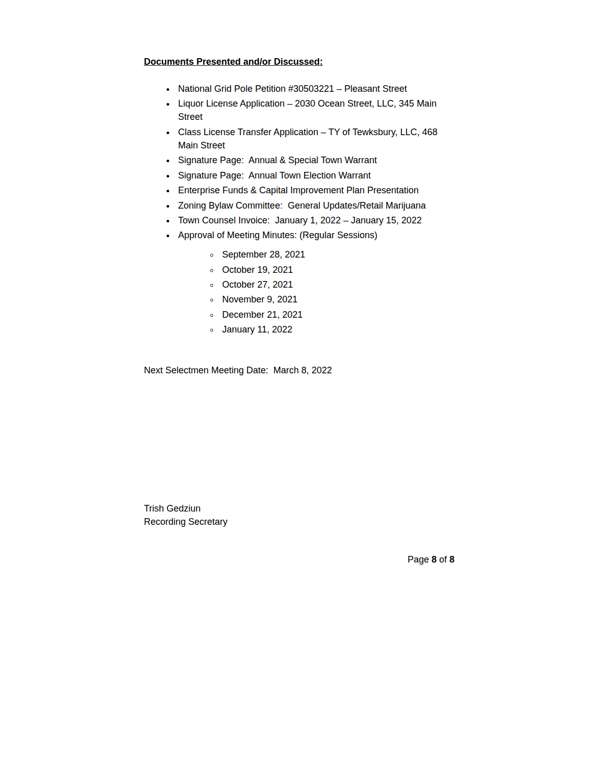Documents Presented and/or Discussed:
National Grid Pole Petition #30503221 – Pleasant Street
Liquor License Application – 2030 Ocean Street, LLC, 345 Main Street
Class License Transfer Application – TY of Tewksbury, LLC, 468 Main Street
Signature Page: Annual & Special Town Warrant
Signature Page: Annual Town Election Warrant
Enterprise Funds & Capital Improvement Plan Presentation
Zoning Bylaw Committee: General Updates/Retail Marijuana
Town Counsel Invoice: January 1, 2022 – January 15, 2022
Approval of Meeting Minutes: (Regular Sessions)
September 28, 2021
October 19, 2021
October 27, 2021
November 9, 2021
December 21, 2021
January 11, 2022
Next Selectmen Meeting Date: March 8, 2022
Trish Gedziun
Recording Secretary
Page 8 of 8